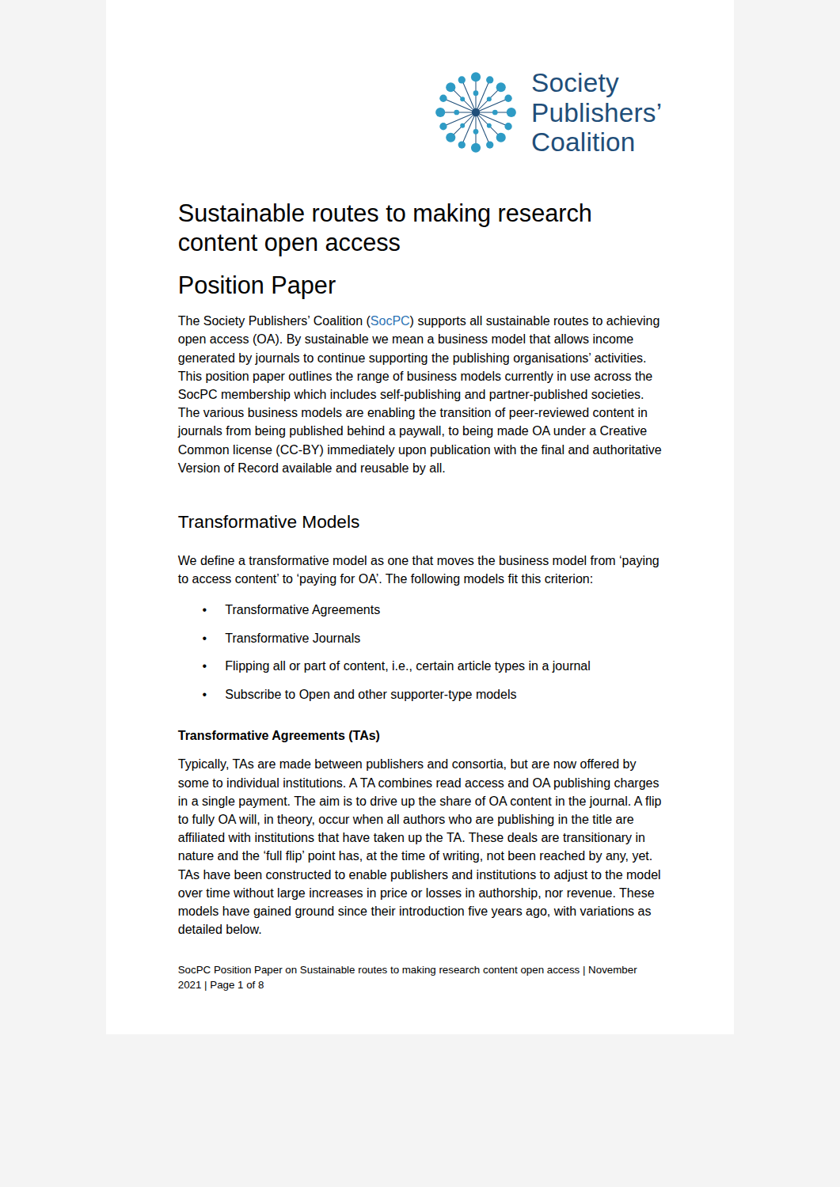Society
Publishers’
Coalition
Sustainable routes to making research content open access
Position Paper
The Society Publishers’ Coalition (SocPC) supports all sustainable routes to achieving open access (OA). By sustainable we mean a business model that allows income generated by journals to continue supporting the publishing organisations’ activities. This position paper outlines the range of business models currently in use across the SocPC membership which includes self-publishing and partner-published societies. The various business models are enabling the transition of peer-reviewed content in journals from being published behind a paywall, to being made OA under a Creative Common license (CC-BY) immediately upon publication with the final and authoritative Version of Record available and reusable by all.
Transformative Models
We define a transformative model as one that moves the business model from ‘paying to access content’ to ‘paying for OA’. The following models fit this criterion:
Transformative Agreements
Transformative Journals
Flipping all or part of content, i.e., certain article types in a journal
Subscribe to Open and other supporter-type models
Transformative Agreements (TAs)
Typically, TAs are made between publishers and consortia, but are now offered by some to individual institutions. A TA combines read access and OA publishing charges in a single payment. The aim is to drive up the share of OA content in the journal. A flip to fully OA will, in theory, occur when all authors who are publishing in the title are affiliated with institutions that have taken up the TA. These deals are transitionary in nature and the ‘full flip’ point has, at the time of writing, not been reached by any, yet. TAs have been constructed to enable publishers and institutions to adjust to the model over time without large increases in price or losses in authorship, nor revenue. These models have gained ground since their introduction five years ago, with variations as detailed below.
SocPC Position Paper on Sustainable routes to making research content open access | November 2021 | Page 1 of 8